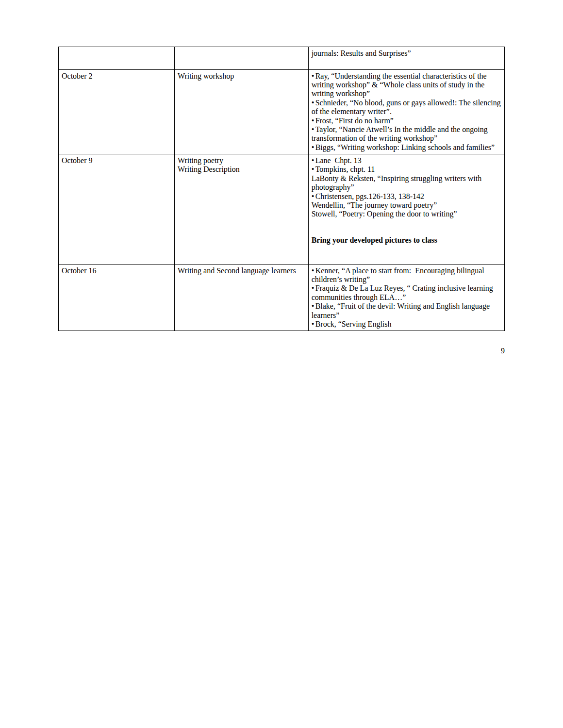| | | journals: Results and Surprises” |
| October 2 | Writing workshop | Ray, “Understanding the essential characteristics of the writing workshop” & “Whole class units of study in the writing workshop” Schnieder, “No blood, guns or gays allowed!: The silencing of the elementary writer”. Frost, “First do no harm” Taylor, “Nancie Atwell’s In the middle and the ongoing transformation of the writing workshop” Biggs, “Writing workshop: Linking schools and families” |
| October 9 | Writing poetry Writing Description | Lane Chpt. 13 Tompkins, chpt. 11 LaBonty & Reksten, “Inspiring struggling writers with photography” Christensen, pgs.126-133, 138-142 Wendellin, “The journey toward poetry” Stowell, “Poetry: Opening the door to writing” Bring your developed pictures to class |
| October 16 | Writing and Second language learners | Kenner, “A place to start from: Encouraging bilingual children’s writing” Fraquiz & De La Luz Reyes, “ Crating inclusive learning communities through ELA…” Blake, “Fruit of the devil: Writing and English language learners” Brock, “Serving English |
9